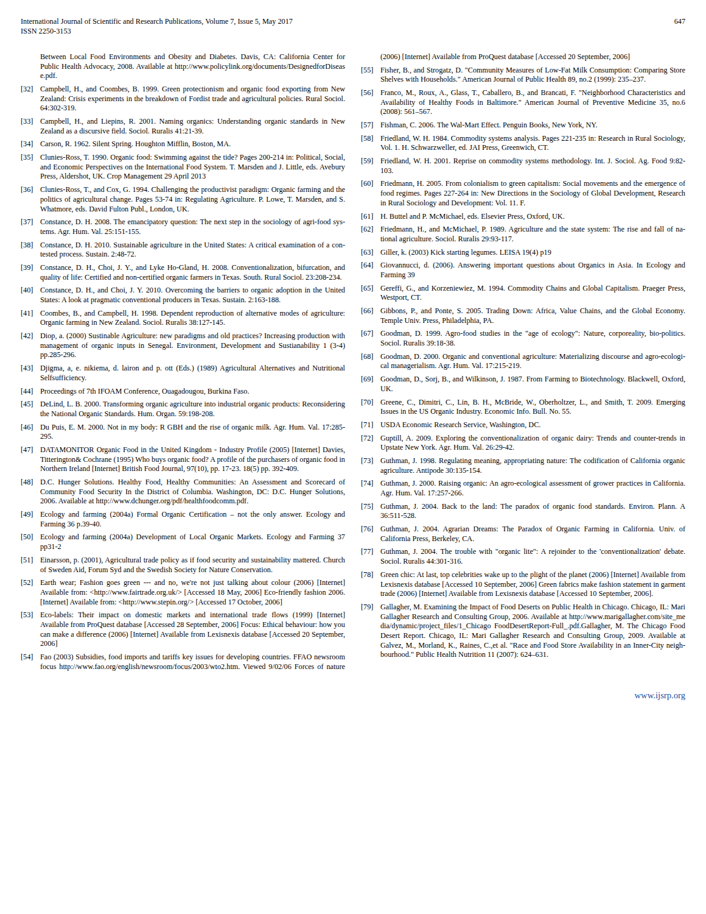International Journal of Scientific and Research Publications, Volume 7, Issue 5, May 2017
ISSN 2250-3153
647
Between Local Food Environments and Obesity and Diabetes. Davis, CA: California Center for Public Health Advocacy, 2008. Available at http://www.policylink.org/documents/DesignedforDisease.pdf.
[32] Campbell, H., and Coombes, B. 1999. Green protectionism and organic food exporting from New Zealand: Crisis experiments in the breakdown of Fordist trade and agricultural policies. Rural Sociol. 64:302-319.
[33] Campbell, H., and Liepins, R. 2001. Naming organics: Understanding organic standards in New Zealand as a discursive field. Sociol. Ruralis 41:21-39.
[34] Carson, R. 1962. Silent Spring. Houghton Mifflin, Boston, MA.
[35] Clunies-Ross, T. 1990. Organic food: Swimming against the tide? Pages 200-214 in: Political, Social, and Economic Perspectives on the International Food System. T. Marsden and J. Little, eds. Avebury Press, Aldershot, UK. Crop Management 29 April 2013
[36] Clunies-Ross, T., and Cox, G. 1994. Challenging the productivist paradigm: Organic farming and the politics of agricultural change. Pages 53-74 in: Regulating Agriculture. P. Lowe, T. Marsden, and S. Whatmore, eds. David Fulton Publ., London, UK.
[37] Constance, D. H. 2008. The emancipatory question: The next step in the sociology of agri-food systems. Agr. Hum. Val. 25:151-155.
[38] Constance, D. H. 2010. Sustainable agriculture in the United States: A critical examination of a contested process. Sustain. 2:48-72.
[39] Constance, D. H., Choi, J. Y., and Lyke Ho-Gland, H. 2008. Conventionalization, bifurcation, and quality of life: Certified and non-certified organic farmers in Texas. South. Rural Sociol. 23:208-234.
[40] Constance, D. H., and Choi, J. Y. 2010. Overcoming the barriers to organic adoption in the United States: A look at pragmatic conventional producers in Texas. Sustain. 2:163-188.
[41] Coombes, B., and Campbell, H. 1998. Dependent reproduction of alternative modes of agriculture: Organic farming in New Zealand. Sociol. Ruralis 38:127-145.
[42] Diop, a. (2000) Sustinable Agriculture: new paradigms and old practices? Increasing production with management of organic inputs in Senegal. Environment, Development and Sustianability 1 (3-4) pp.285-296.
[43] Djigma, a, e. nikiema, d. lairon and p. ott (Eds.) (1989) Agricultural Alternatives and Nutritional Selfsufficiency.
[44] Proceedings of 7th IFOAM Conference, Ouagadougou, Burkina Faso.
[45] DeLind, L. B. 2000. Transforming organic agriculture into industrial organic products: Reconsidering the National Organic Standards. Hum. Organ. 59:198-208.
[46] Du Puis, E. M. 2000. Not in my body: R GBH and the rise of organic milk. Agr. Hum. Val. 17:285-295.
[47] DATAMONITOR Organic Food in the United Kingdom - Industry Profile (2005) [Internet] Davies, Titterington& Cochrane (1995) Who buys organic food? A profile of the purchasers of organic food in Northern Ireland [Internet] British Food Journal, 97(10), pp. 17-23. 18(5) pp. 392-409.
[48] D.C. Hunger Solutions. Healthy Food, Healthy Communities: An Assessment and Scorecard of Community Food Security In the District of Columbia. Washington, DC: D.C. Hunger Solutions, 2006. Available at http://www.dchunger.org/pdf/healthfoodcomm.pdf.
[49] Ecology and farming (2004a) Formal Organic Certification – not the only answer. Ecology and Farming 36 p.39-40.
[50] Ecology and farming (2004a) Development of Local Organic Markets. Ecology and Farming 37 pp31-2
[51] Einarsson, p. (2001), Agricultural trade policy as if food security and sustainability mattered. Church of Sweden Aid, Forum Syd and the Swedish Society for Nature Conservation.
[52] Earth wear; Fashion goes green --- and no, we're not just talking about colour (2006) [Internet] Available from: <http://www.fairtrade.org.uk/> [Accessed 18 May, 2006] Eco-friendly fashion 2006. [Internet] Available from: <http://www.stepin.org/> [Accessed 17 October, 2006]
[53] Eco-labels: Their impact on domestic markets and international trade flows (1999) [Internet] Available from ProQuest database [Accessed 28 September, 2006] Focus: Ethical behaviour: how you can make a difference (2006) [Internet] Available from Lexisnexis database [Accessed 20 September, 2006]
[54] Fao (2003) Subsidies, food imports and tariffs key issues for developing countries. FFAO newsroom focus http://www.fao.org/english/newsroom/focus/2003/wto2.htm. Viewed 9/02/06 Forces of nature (2006) [Internet] Available from ProQuest database [Accessed 20 September, 2006]
[55] Fisher, B., and Strogatz, D. "Community Measures of Low-Fat Milk Consumption: Comparing Store Shelves with Households." American Journal of Public Health 89, no.2 (1999): 235–237.
[56] Franco, M., Roux, A., Glass, T., Caballero, B., and Brancati, F. "Neighborhood Characteristics and Availability of Healthy Foods in Baltimore." American Journal of Preventive Medicine 35, no.6 (2008): 561–567.
[57] Fishman, C. 2006. The Wal-Mart Effect. Penguin Books, New York, NY.
[58] Friedland, W. H. 1984. Commodity systems analysis. Pages 221-235 in: Research in Rural Sociology, Vol. 1. H. Schwarzweller, ed. JAI Press, Greenwich, CT.
[59] Friedland, W. H. 2001. Reprise on commodity systems methodology. Int. J. Sociol. Ag. Food 9:82-103.
[60] Friedmann, H. 2005. From colonialism to green capitalism: Social movements and the emergence of food regimes. Pages 227-264 in: New Directions in the Sociology of Global Development, Research in Rural Sociology and Development: Vol. 11. F.
[61] H. Buttel and P. McMichael, eds. Elsevier Press, Oxford, UK.
[62] Friedmann, H., and McMichael, P. 1989. Agriculture and the state system: The rise and fall of national agriculture. Sociol. Ruralis 29:93-117.
[63] Giller, k. (2003) Kick starting legumes. LEISA 19(4) p19
[64] Giovannucci, d. (2006). Answering important questions about Organics in Asia. In Ecology and Farming 39
[65] Gereffi, G., and Korzeniewiez, M. 1994. Commodity Chains and Global Capitalism. Praeger Press, Westport, CT.
[66] Gibbons, P., and Ponte, S. 2005. Trading Down: Africa, Value Chains, and the Global Economy. Temple Univ. Press, Philadelphia, PA.
[67] Goodman, D. 1999. Agro-food studies in the "age of ecology": Nature, corporeality, bio-politics. Sociol. Ruralis 39:18-38.
[68] Goodman, D. 2000. Organic and conventional agriculture: Materializing discourse and agro-ecological managerialism. Agr. Hum. Val. 17:215-219.
[69] Goodman, D., Sorj, B., and Wilkinson, J. 1987. From Farming to Biotechnology. Blackwell, Oxford, UK.
[70] Greene, C., Dimitri, C., Lin, B. H., McBride, W., Oberholtzer, L., and Smith, T. 2009. Emerging Issues in the US Organic Industry. Economic Info. Bull. No. 55.
[71] USDA Economic Research Service, Washington, DC.
[72] Guptill, A. 2009. Exploring the conventionalization of organic dairy: Trends and counter-trends in Upstate New York. Agr. Hum. Val. 26:29-42.
[73] Guthman, J. 1998. Regulating meaning, appropriating nature: The codification of California organic agriculture. Antipode 30:135-154.
[74] Guthman, J. 2000. Raising organic: An agro-ecological assessment of grower practices in California. Agr. Hum. Val. 17:257-266.
[75] Guthman, J. 2004. Back to the land: The paradox of organic food standards. Environ. Plann. A 36:511-528.
[76] Guthman, J. 2004. Agrarian Dreams: The Paradox of Organic Farming in California. Univ. of California Press, Berkeley, CA.
[77] Guthman, J. 2004. The trouble with "organic lite": A rejoinder to the 'conventionalization' debate. Sociol. Ruralis 44:301-316.
[78] Green chic: At last, top celebrities wake up to the plight of the planet (2006) [Internet] Available from Lexisnexis database [Accessed 10 September, 2006] Green fabrics make fashion statement in garment trade (2006) [Internet] Available from Lexisnexis database [Accessed 10 September, 2006].
[79] Gallagher, M. Examining the Impact of Food Deserts on Public Health in Chicago. Chicago, IL: Mari Gallagher Research and Consulting Group, 2006. Available at http://www.marigallagher.com/site_media/dynamic/project_files/1_Chicago FoodDesertReport-Full_.pdf.Gallagher, M. The Chicago Food Desert Report. Chicago, IL: Mari Gallagher Research and Consulting Group, 2009. Available at Galvez, M., Morland, K., Raines, C.,et al. "Race and Food Store Availability in an Inner-City neighbourhood." Public Health Nutrition 11 (2007): 624–631.
www.ijsrp.org